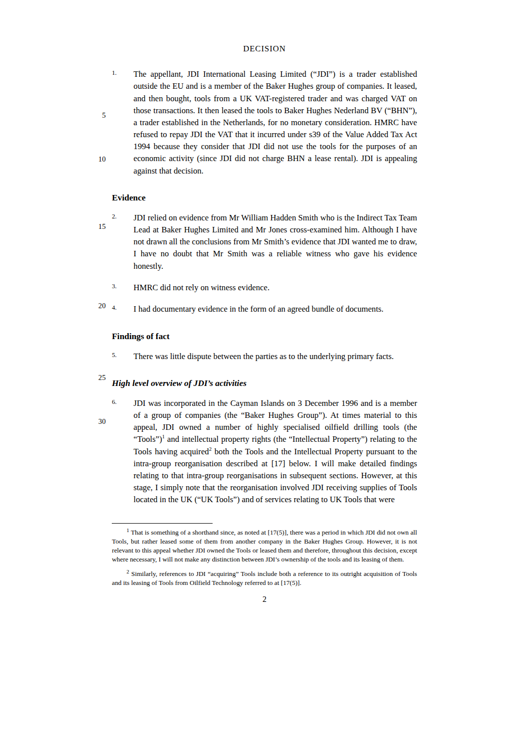DECISION
1. The appellant, JDI International Leasing Limited (“JDI”) is a trader established outside the EU and is a member of the Baker Hughes group of companies. It leased, and then bought, tools from a UK VAT-registered trader and was charged VAT on those transactions. It then leased the tools to Baker Hughes Nederland BV (“BHN”), a trader established in the Netherlands, for no monetary consideration. HMRC have refused to repay JDI the VAT that it incurred under s39 of the Value Added Tax Act 1994 because they consider that JDI did not use the tools for the purposes of an economic activity (since JDI did not charge BHN a lease rental). JDI is appealing against that decision.
5
10
Evidence
2. JDI relied on evidence from Mr William Hadden Smith who is the Indirect Tax Team Lead at Baker Hughes Limited and Mr Jones cross-examined him. Although I have not drawn all the conclusions from Mr Smith’s evidence that JDI wanted me to draw, I have no doubt that Mr Smith was a reliable witness who gave his evidence honestly.
15
3. HMRC did not rely on witness evidence.
4. I had documentary evidence in the form of an agreed bundle of documents.
Findings of fact
20
5. There was little dispute between the parties as to the underlying primary facts.
High level overview of JDI’s activities
6. JDI was incorporated in the Cayman Islands on 3 December 1996 and is a member of a group of companies (the “Baker Hughes Group”). At times material to this appeal, JDI owned a number of highly specialised oilfield drilling tools (the “Tools”)1 and intellectual property rights (the “Intellectual Property”) relating to the Tools having acquired2 both the Tools and the Intellectual Property pursuant to the intra-group reorganisation described at [17] below. I will make detailed findings relating to that intra-group reorganisations in subsequent sections. However, at this stage, I simply note that the reorganisation involved JDI receiving supplies of Tools located in the UK (“UK Tools”) and of services relating to UK Tools that were
25
30
1 That is something of a shorthand since, as noted at [17(5)], there was a period in which JDI did not own all Tools, but rather leased some of them from another company in the Baker Hughes Group. However, it is not relevant to this appeal whether JDI owned the Tools or leased them and therefore, throughout this decision, except where necessary, I will not make any distinction between JDI’s ownership of the tools and its leasing of them.
2 Similarly, references to JDI “acquiring” Tools include both a reference to its outright acquisition of Tools and its leasing of Tools from Oilfield Technology referred to at [17(5)].
2